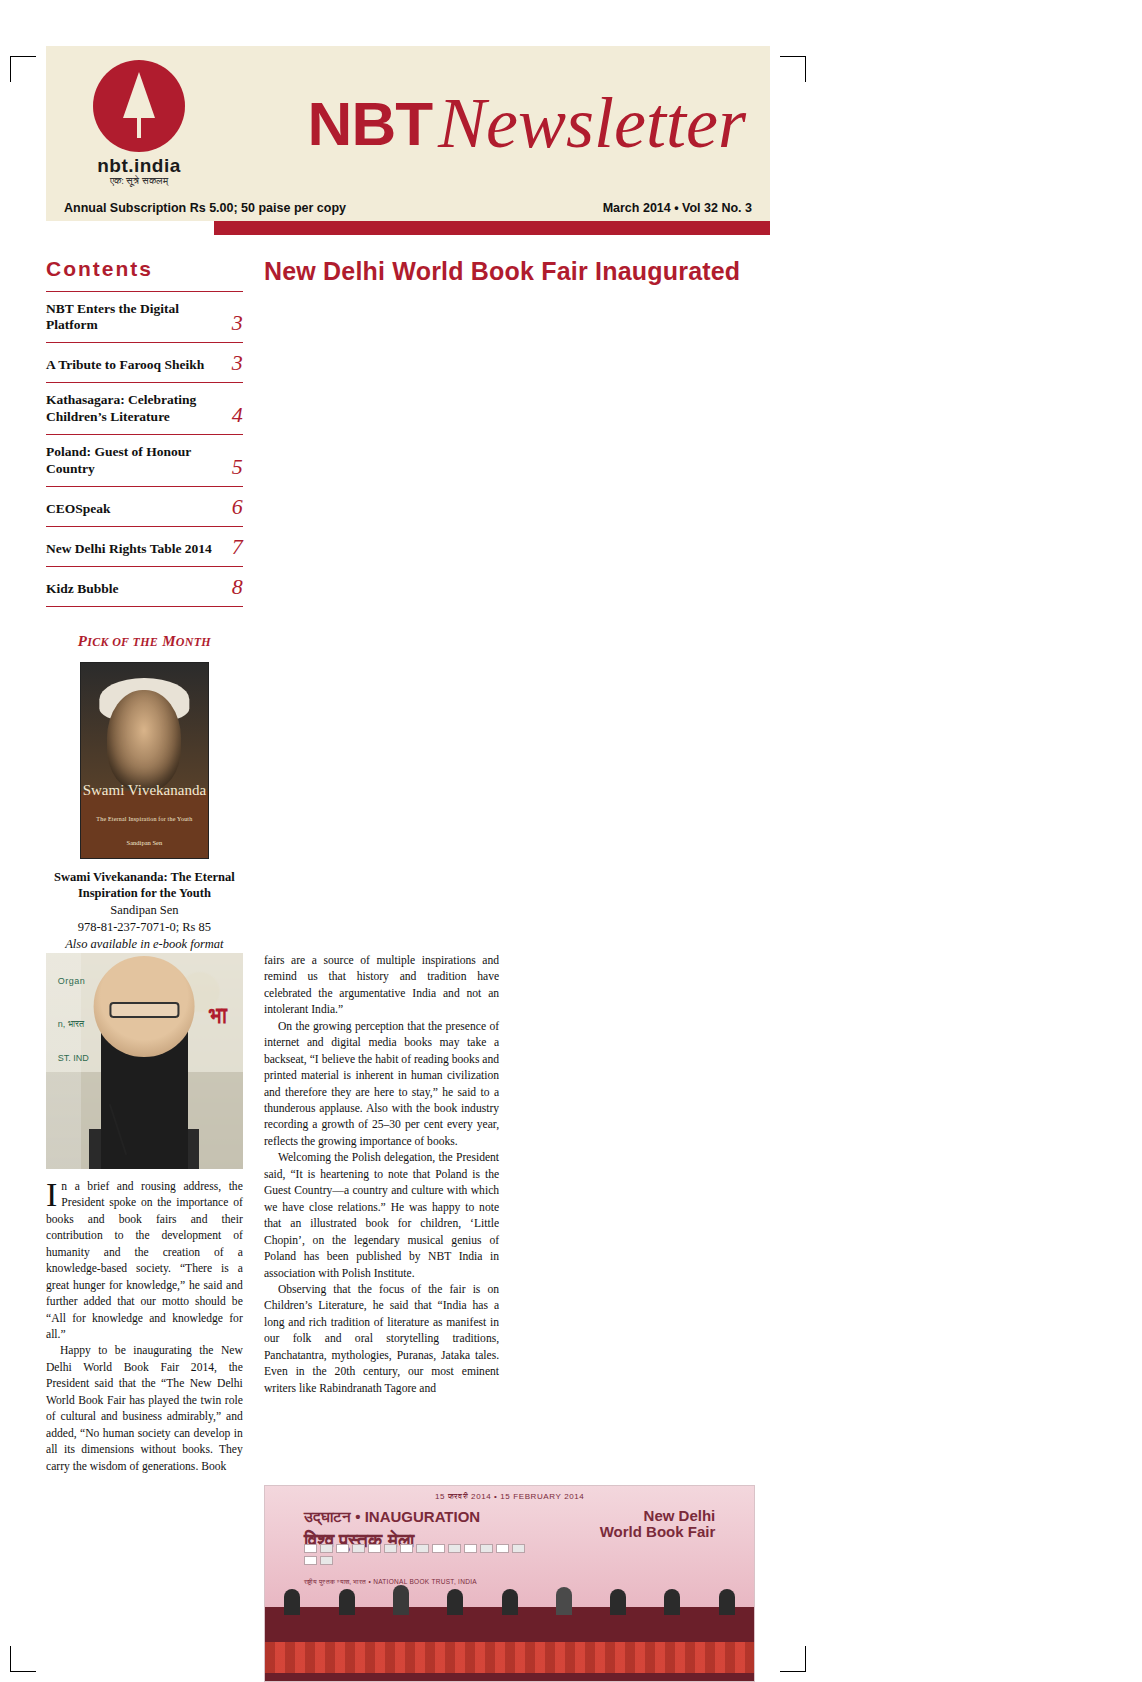nbt.india
एक: सूत्रे सकलम्
NBT Newsletter
Annual Subscription Rs 5.00; 50 paise per copy March 2014 • Vol 32 No. 3
Contents
NBT Enters the Digital Platform
3
A Tribute to Farooq Sheikh
3
Kathasagara: Celebrating Children’s Literature
4
Poland: Guest of Honour Country
5
CEOSpeak
6
New Delhi Rights Table 2014
7
Kidz Bubble
8
PICK OF THE MONTH
Swami Vivekananda
The Eternal Inspiration for the Youth
Sandipan Sen
Swami Vivekananda: The Eternal Inspiration for the Youth
Sandipan Sen
978-81-237-7071-0; Rs 85
Also available in e-book format
New Delhi World Book Fair Inaugurated
Organ
n, भारत
ST. IND
भा
In a brief and rousing address, the President spoke on the importance of books and book fairs and their contribution to the development of humanity and the creation of a knowledge-based society. “There is a great hunger for knowledge,” he said and further added that our motto should be “All for knowledge and knowledge for all.”
Happy to be inaugurating the New Delhi World Book Fair 2014, the President said that the “The New Delhi World Book Fair has played the twin role of cultural and business admirably,” and added, “No human society can develop in all its dimensions without books. They carry the wisdom of generations. Book
fairs are a source of multiple inspirations and remind us that history and tradition have celebrated the argumentative India and not an intolerant India.”
On the growing perception that the presence of internet and digital media books may take a backseat, “I believe the habit of reading books and printed material is inherent in human civilization and therefore they are here to stay,” he said to a thunderous applause. Also with the book industry recording a growth of 25–30 per cent every year, reflects the growing importance of books.
Welcoming the Polish delegation, the President said, “It is heartening to note that Poland is the Guest Country—a country and culture with which we have close relations.” He was happy to note that an illustrated book for children, ‘Little Chopin’, on the legendary musical genius of Poland has been published by NBT India in association with Polish Institute.
Observing that the focus of the fair is on Children’s Literature, he said that “India has a long and rich tradition of literature as manifest in our folk and oral storytelling traditions, Panchatantra, mythologies, Puranas, Jataka tales. Even in the 20th century, our most eminent writers like Rabindranath Tagore and
15 फरवरी 2014 • 15 FEBRUARY 2014
उद्घाटन • INAUGURATION
New Delhi
World Book Fair
विश्व पुस्तक मेला
राष्ट्रीय पुस्तक न्यास, भारत • NATIONAL BOOK TRUST, INDIA